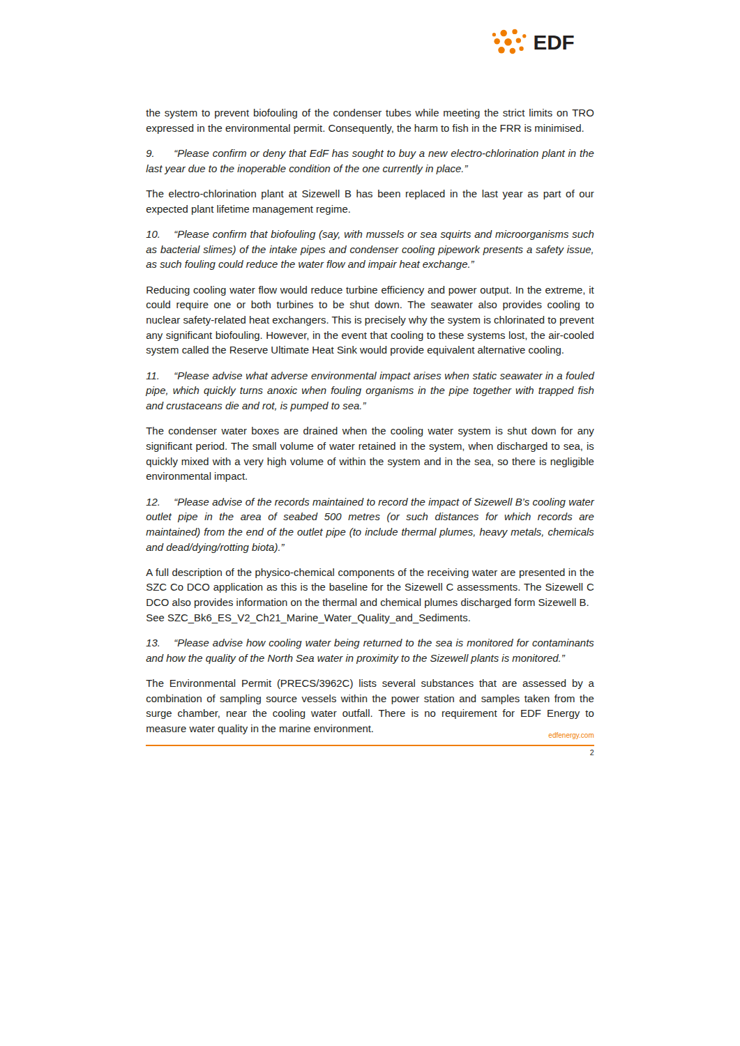EDF
the system to prevent biofouling of the condenser tubes while meeting the strict limits on TRO expressed in the environmental permit. Consequently, the harm to fish in the FRR is minimised.
9.“Please confirm or deny that EdF has sought to buy a new electro-chlorination plant in the last year due to the inoperable condition of the one currently in place.”
The electro-chlorination plant at Sizewell B has been replaced in the last year as part of our expected plant lifetime management regime.
10.“Please confirm that biofouling (say, with mussels or sea squirts and microorganisms such as bacterial slimes) of the intake pipes and condenser cooling pipework presents a safety issue, as such fouling could reduce the water flow and impair heat exchange.”
Reducing cooling water flow would reduce turbine efficiency and power output. In the extreme, it could require one or both turbines to be shut down. The seawater also provides cooling to nuclear safety-related heat exchangers. This is precisely why the system is chlorinated to prevent any significant biofouling. However, in the event that cooling to these systems lost, the air-cooled system called the Reserve Ultimate Heat Sink would provide equivalent alternative cooling.
11.“Please advise what adverse environmental impact arises when static seawater in a fouled pipe, which quickly turns anoxic when fouling organisms in the pipe together with trapped fish and crustaceans die and rot, is pumped to sea.”
The condenser water boxes are drained when the cooling water system is shut down for any significant period. The small volume of water retained in the system, when discharged to sea, is quickly mixed with a very high volume of within the system and in the sea, so there is negligible environmental impact.
12.“Please advise of the records maintained to record the impact of Sizewell B’s cooling water outlet pipe in the area of seabed 500 metres (or such distances for which records are maintained) from the end of the outlet pipe (to include thermal plumes, heavy metals, chemicals and dead/dying/rotting biota).”
A full description of the physico-chemical components of the receiving water are presented in the SZC Co DCO application as this is the baseline for the Sizewell C assessments. The Sizewell C DCO also provides information on the thermal and chemical plumes discharged form Sizewell B.
See SZC_Bk6_ES_V2_Ch21_Marine_Water_Quality_and_Sediments.
13.“Please advise how cooling water being returned to the sea is monitored for contaminants and how the quality of the North Sea water in proximity to the Sizewell plants is monitored.”
The Environmental Permit (PRECS/3962C) lists several substances that are assessed by a combination of sampling source vessels within the power station and samples taken from the surge chamber, near the cooling water outfall. There is no requirement for EDF Energy to measure water quality in the marine environment.
edfenergy.com
2